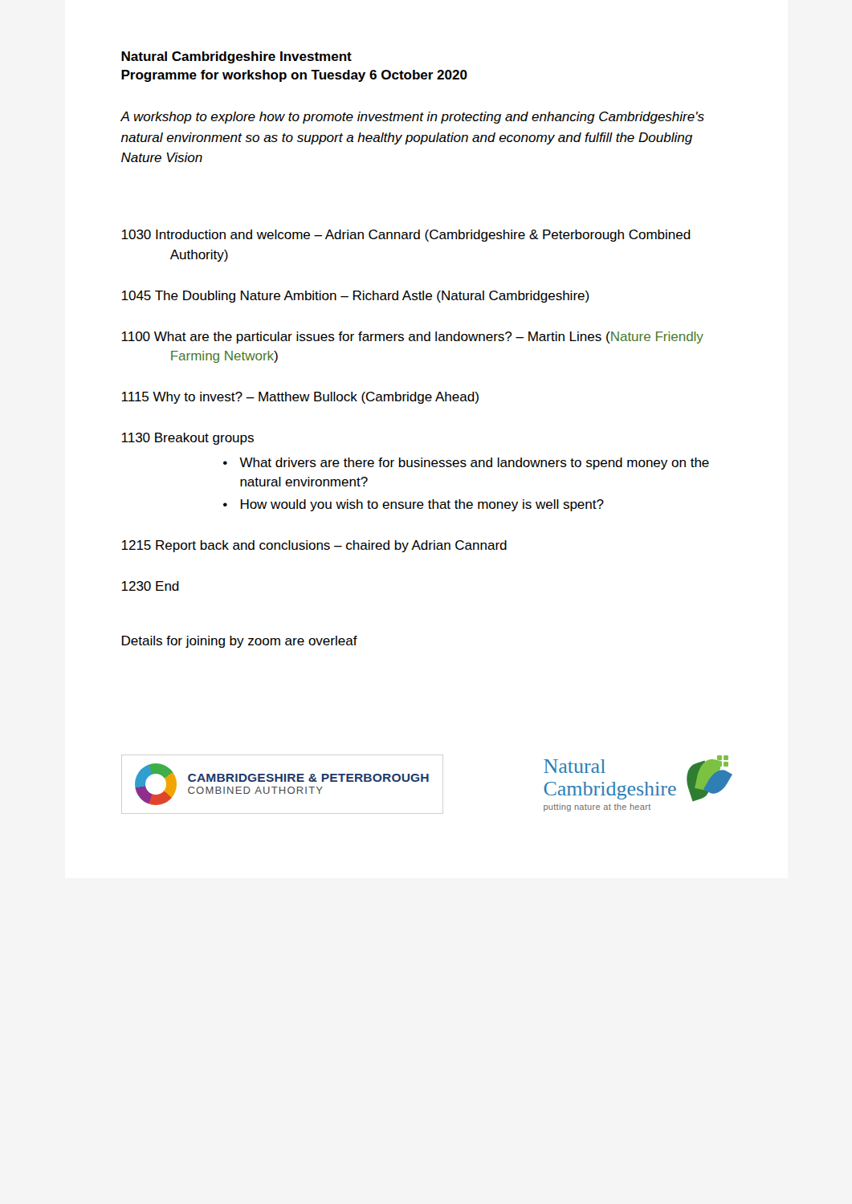Natural Cambridgeshire Investment
Programme for workshop on Tuesday 6 October 2020
A workshop to explore how to promote investment in protecting and enhancing Cambridgeshire's natural environment so as to support a healthy population and economy and fulfill the Doubling Nature Vision
1030 Introduction and welcome – Adrian Cannard (Cambridgeshire & Peterborough Combined Authority)
1045 The Doubling Nature Ambition – Richard Astle (Natural Cambridgeshire)
1100 What are the particular issues for farmers and landowners? – Martin Lines (Nature Friendly Farming Network)
1115 Why to invest? – Matthew Bullock (Cambridge Ahead)
1130 Breakout groups
What drivers are there for businesses and landowners to spend money on the natural environment?
How would you wish to ensure that the money is well spent?
1215 Report back and conclusions – chaired by Adrian Cannard
1230 End
Details for joining by zoom are overleaf
CAMBRIDGESHIRE & PETERBOROUGH
COMBINED AUTHORITY
Natural
Cambridgeshire
putting nature at the heart